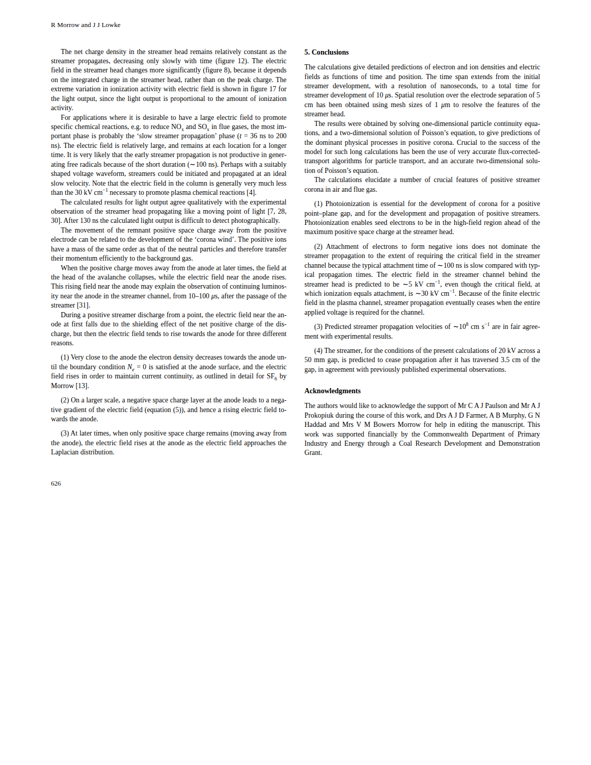R Morrow and J J Lowke
The net charge density in the streamer head remains relatively constant as the streamer propagates, decreasing only slowly with time (figure 12). The electric field in the streamer head changes more significantly (figure 8), because it depends on the integrated charge in the streamer head, rather than on the peak charge. The extreme variation in ionization activity with electric field is shown in figure 17 for the light output, since the light output is proportional to the amount of ionization activity.
For applications where it is desirable to have a large electric field to promote specific chemical reactions, e.g. to reduce NOx and SOx in flue gases, the most important phase is probably the ‘slow streamer propagation’ phase (t = 36 ns to 200 ns). The electric field is relatively large, and remains at each location for a longer time. It is very likely that the early streamer propagation is not productive in generating free radicals because of the short duration (∼100 ns). Perhaps with a suitably shaped voltage waveform, streamers could be initiated and propagated at an ideal slow velocity. Note that the electric field in the column is generally very much less than the 30 kV cm−1 necessary to promote plasma chemical reactions [4].
The calculated results for light output agree qualitatively with the experimental observation of the streamer head propagating like a moving point of light [7, 28, 30]. After 130 ns the calculated light output is difficult to detect photographically.
The movement of the remnant positive space charge away from the positive electrode can be related to the development of the ‘corona wind’. The positive ions have a mass of the same order as that of the neutral particles and therefore transfer their momentum efficiently to the background gas.
When the positive charge moves away from the anode at later times, the field at the head of the avalanche collapses, while the electric field near the anode rises. This rising field near the anode may explain the observation of continuing luminosity near the anode in the streamer channel, from 10–100 μs, after the passage of the streamer [31].
During a positive streamer discharge from a point, the electric field near the anode at first falls due to the shielding effect of the net positive charge of the discharge, but then the electric field tends to rise towards the anode for three different reasons.
(1) Very close to the anode the electron density decreases towards the anode until the boundary condition Ne = 0 is satisfied at the anode surface, and the electric field rises in order to maintain current continuity, as outlined in detail for SF6 by Morrow [13].
(2) On a larger scale, a negative space charge layer at the anode leads to a negative gradient of the electric field (equation (5)), and hence a rising electric field towards the anode.
(3) At later times, when only positive space charge remains (moving away from the anode), the electric field rises at the anode as the electric field approaches the Laplacian distribution.
5. Conclusions
The calculations give detailed predictions of electron and ion densities and electric fields as functions of time and position. The time span extends from the initial streamer development, with a resolution of nanoseconds, to a total time for streamer development of 10 μs. Spatial resolution over the electrode separation of 5 cm has been obtained using mesh sizes of 1 μm to resolve the features of the streamer head.
The results were obtained by solving one-dimensional particle continuity equations, and a two-dimensional solution of Poisson’s equation, to give predictions of the dominant physical processes in positive corona. Crucial to the success of the model for such long calculations has been the use of very accurate flux-corrected-transport algorithms for particle transport, and an accurate two-dimensional solution of Poisson’s equation.
The calculations elucidate a number of crucial features of positive streamer corona in air and flue gas.
(1) Photoionization is essential for the development of corona for a positive point–plane gap, and for the development and propagation of positive streamers. Photoionization enables seed electrons to be in the high-field region ahead of the maximum positive space charge at the streamer head.
(2) Attachment of electrons to form negative ions does not dominate the streamer propagation to the extent of requiring the critical field in the streamer channel because the typical attachment time of ∼100 ns is slow compared with typical propagation times. The electric field in the streamer channel behind the streamer head is predicted to be ∼5 kV cm−1, even though the critical field, at which ionization equals attachment, is ∼30 kV cm−1. Because of the finite electric field in the plasma channel, streamer propagation eventually ceases when the entire applied voltage is required for the channel.
(3) Predicted streamer propagation velocities of ∼108 cm s−1 are in fair agreement with experimental results.
(4) The streamer, for the conditions of the present calculations of 20 kV across a 50 mm gap, is predicted to cease propagation after it has traversed 3.5 cm of the gap, in agreement with previously published experimental observations.
Acknowledgments
The authors would like to acknowledge the support of Mr C A J Paulson and Mr A J Prokopiuk during the course of this work, and Drs A J D Farmer, A B Murphy, G N Haddad and Mrs V M Bowers Morrow for help in editing the manuscript. This work was supported financially by the Commonwealth Department of Primary Industry and Energy through a Coal Research Development and Demonstration Grant.
626